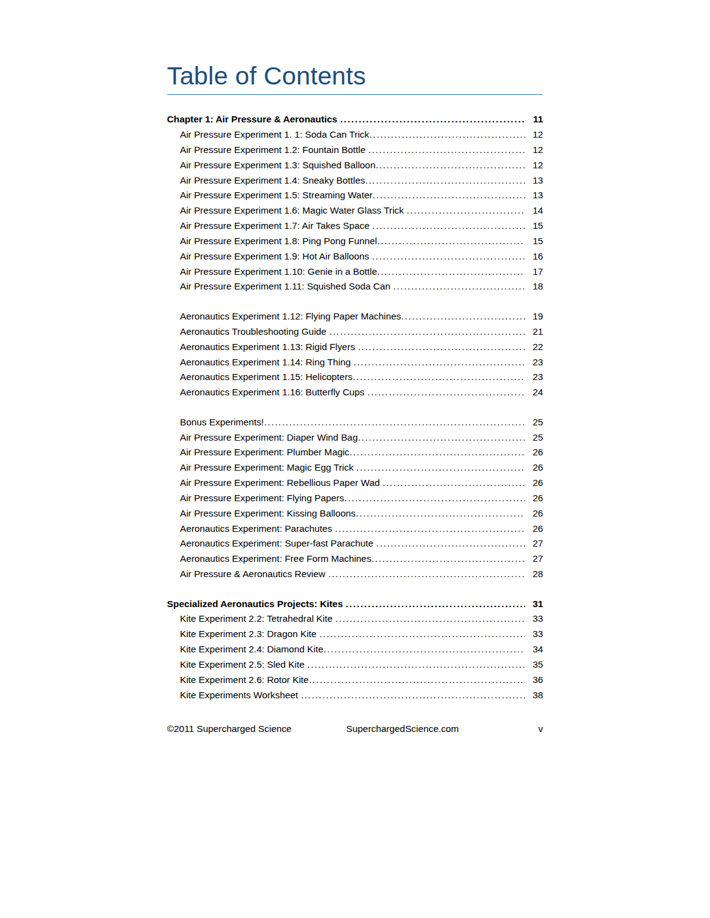Table of Contents
Chapter 1: Air Pressure & Aeronautics .......................................................................................... 11
Air Pressure Experiment 1. 1: Soda Can Trick .......................................................................................... 12
Air Pressure Experiment 1.2: Fountain Bottle .......................................................................................... 12
Air Pressure Experiment 1.3: Squished Balloon .......................................................................................... 12
Air Pressure Experiment 1.4: Sneaky Bottles .......................................................................................... 13
Air Pressure Experiment 1.5: Streaming Water .......................................................................................... 13
Air Pressure Experiment 1.6: Magic Water Glass Trick .......................................................................................... 14
Air Pressure Experiment 1.7: Air Takes Space .......................................................................................... 15
Air Pressure Experiment 1.8: Ping Pong Funnel .......................................................................................... 15
Air Pressure Experiment 1.9: Hot Air Balloons .......................................................................................... 16
Air Pressure Experiment 1.10: Genie in a Bottle .......................................................................................... 17
Air Pressure Experiment 1.11: Squished Soda Can .......................................................................................... 18
Aeronautics Experiment 1.12: Flying Paper Machines .......................................................................................... 19
Aeronautics Troubleshooting Guide .......................................................................................... 21
Aeronautics Experiment 1.13: Rigid Flyers .......................................................................................... 22
Aeronautics Experiment 1.14: Ring Thing .......................................................................................... 23
Aeronautics Experiment 1.15: Helicopters .......................................................................................... 23
Aeronautics Experiment 1.16: Butterfly Cups .......................................................................................... 24
Bonus Experiments! .......................................................................................... 25
Air Pressure Experiment: Diaper Wind Bag .......................................................................................... 25
Air Pressure Experiment: Plumber Magic .......................................................................................... 26
Air Pressure Experiment: Magic Egg Trick .......................................................................................... 26
Air Pressure Experiment: Rebellious Paper Wad .......................................................................................... 26
Air Pressure Experiment: Flying Papers .......................................................................................... 26
Air Pressure Experiment: Kissing Balloons .......................................................................................... 26
Aeronautics Experiment: Parachutes .......................................................................................... 26
Aeronautics Experiment: Super-fast Parachute .......................................................................................... 27
Aeronautics Experiment: Free Form Machines .......................................................................................... 27
Air Pressure & Aeronautics Review .......................................................................................... 28
Specialized Aeronautics Projects: Kites .......................................................................................... 31
Kite Experiment 2.2: Tetrahedral Kite .......................................................................................... 33
Kite Experiment 2.3: Dragon Kite .......................................................................................... 33
Kite Experiment 2.4: Diamond Kite .......................................................................................... 34
Kite Experiment 2.5: Sled Kite .......................................................................................... 35
Kite Experiment 2.6: Rotor Kite .......................................................................................... 36
Kite Experiments Worksheet .......................................................................................... 38
©2011 Supercharged Science
SuperchargedScience.com
v